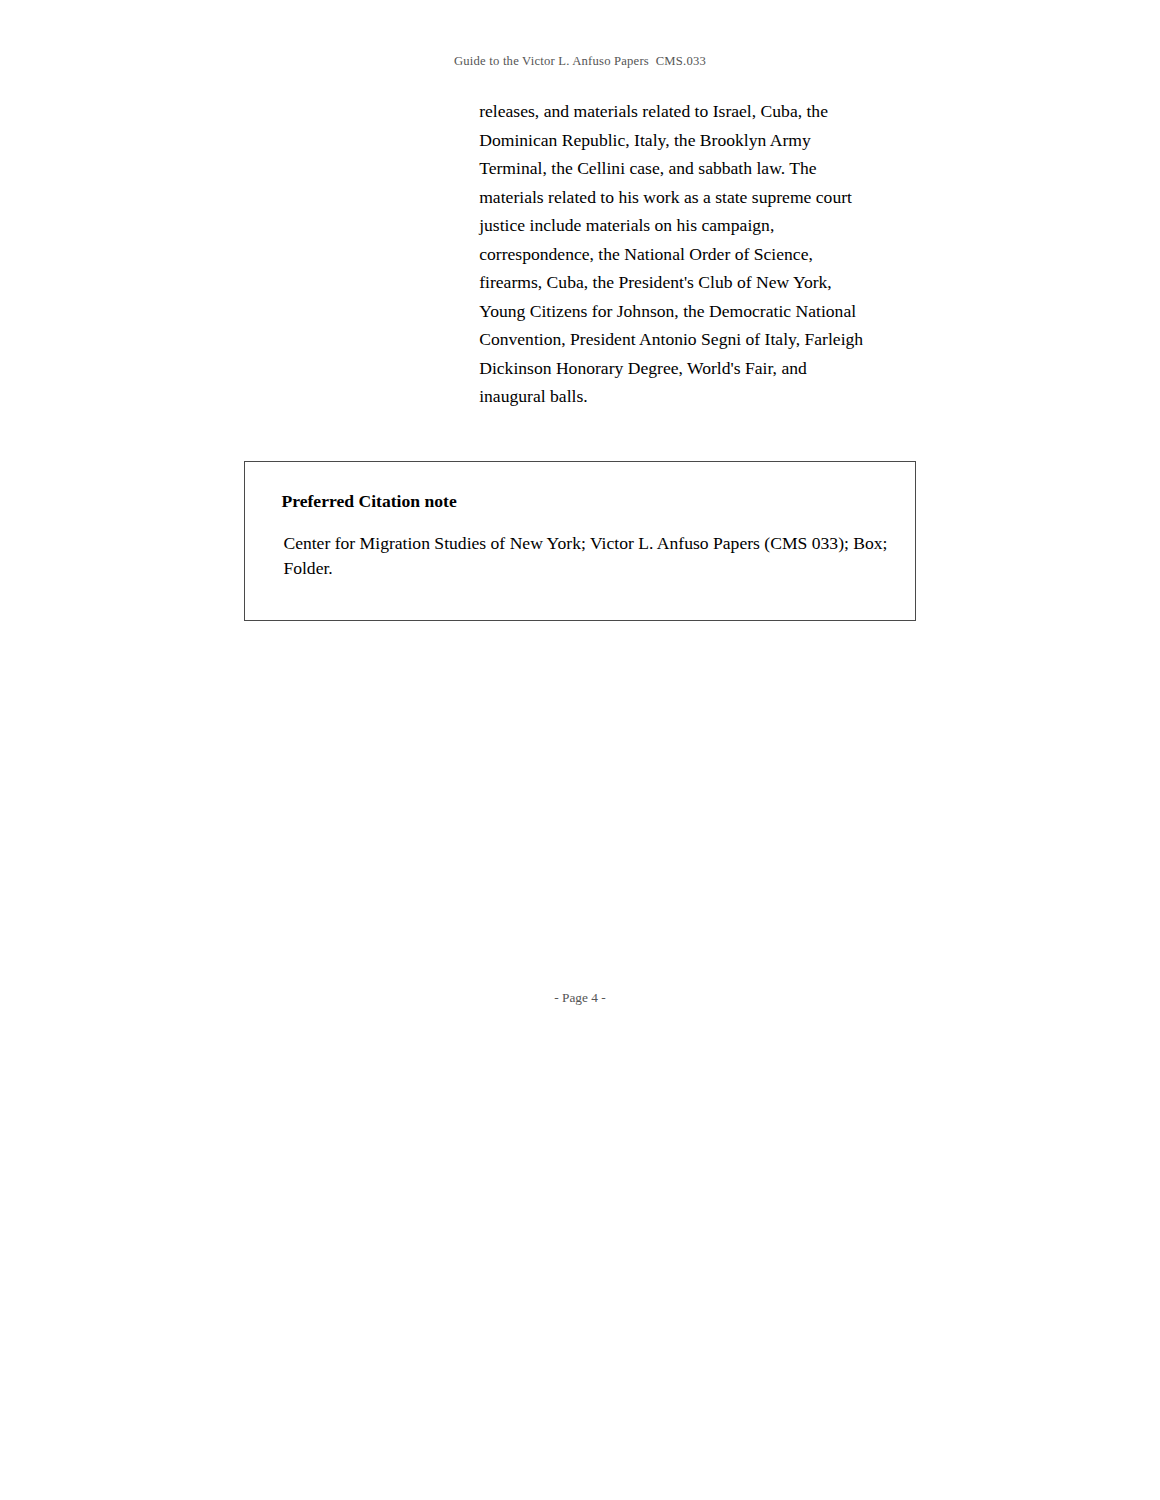Guide to the Victor L. Anfuso Papers CMS.033
releases, and materials related to Israel, Cuba, the Dominican Republic, Italy, the Brooklyn Army Terminal, the Cellini case, and sabbath law. The materials related to his work as a state supreme court justice include materials on his campaign, correspondence, the National Order of Science, firearms, Cuba, the President's Club of New York, Young Citizens for Johnson, the Democratic National Convention, President Antonio Segni of Italy, Farleigh Dickinson Honorary Degree, World's Fair, and inaugural balls.
Preferred Citation note
Center for Migration Studies of New York; Victor L. Anfuso Papers (CMS 033); Box; Folder.
- Page 4 -